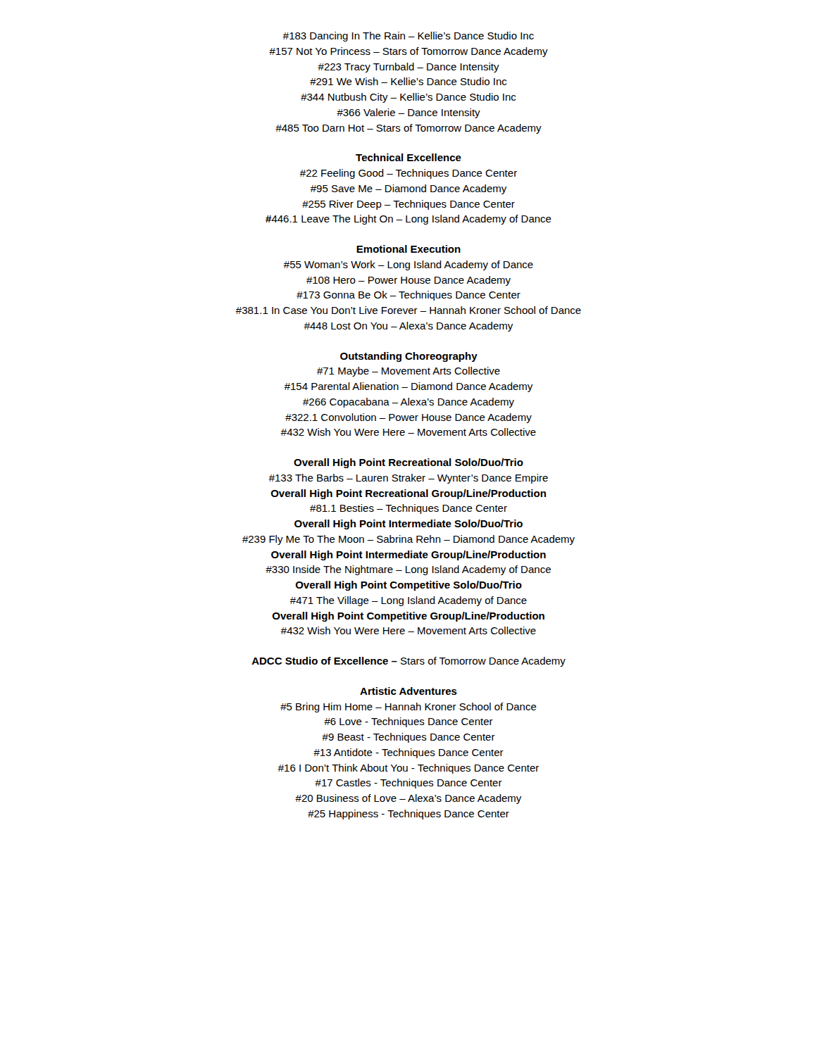#183 Dancing In The Rain – Kellie’s Dance Studio Inc
#157 Not Yo Princess – Stars of Tomorrow Dance Academy
#223 Tracy Turnbald – Dance Intensity
#291 We Wish – Kellie’s Dance Studio Inc
#344 Nutbush City – Kellie’s Dance Studio Inc
#366 Valerie – Dance Intensity
#485 Too Darn Hot – Stars of Tomorrow Dance Academy
Technical Excellence
#22 Feeling Good – Techniques Dance Center
#95 Save Me – Diamond Dance Academy
#255 River Deep – Techniques Dance Center
#446.1 Leave The Light On – Long Island Academy of Dance
Emotional Execution
#55 Woman’s Work – Long Island Academy of Dance
#108 Hero – Power House Dance Academy
#173 Gonna Be Ok – Techniques Dance Center
#381.1 In Case You Don’t Live Forever – Hannah Kroner School of Dance
#448 Lost On You – Alexa’s Dance Academy
Outstanding Choreography
#71 Maybe – Movement Arts Collective
#154 Parental Alienation – Diamond Dance Academy
#266 Copacabana – Alexa’s Dance Academy
#322.1 Convolution – Power House Dance Academy
#432 Wish You Were Here – Movement Arts Collective
Overall High Point Recreational Solo/Duo/Trio
#133 The Barbs – Lauren Straker – Wynter’s Dance Empire
Overall High Point Recreational Group/Line/Production
#81.1 Besties – Techniques Dance Center
Overall High Point Intermediate Solo/Duo/Trio
#239 Fly Me To The Moon – Sabrina Rehn – Diamond Dance Academy
Overall High Point Intermediate Group/Line/Production
#330 Inside The Nightmare – Long Island Academy of Dance
Overall High Point Competitive Solo/Duo/Trio
#471 The Village – Long Island Academy of Dance
Overall High Point Competitive Group/Line/Production
#432 Wish You Were Here – Movement Arts Collective
ADCC Studio of Excellence – Stars of Tomorrow Dance Academy
Artistic Adventures
#5 Bring Him Home – Hannah Kroner School of Dance
#6 Love - Techniques Dance Center
#9 Beast - Techniques Dance Center
#13 Antidote - Techniques Dance Center
#16 I Don’t Think About You - Techniques Dance Center
#17 Castles - Techniques Dance Center
#20 Business of Love – Alexa’s Dance Academy
#25 Happiness - Techniques Dance Center